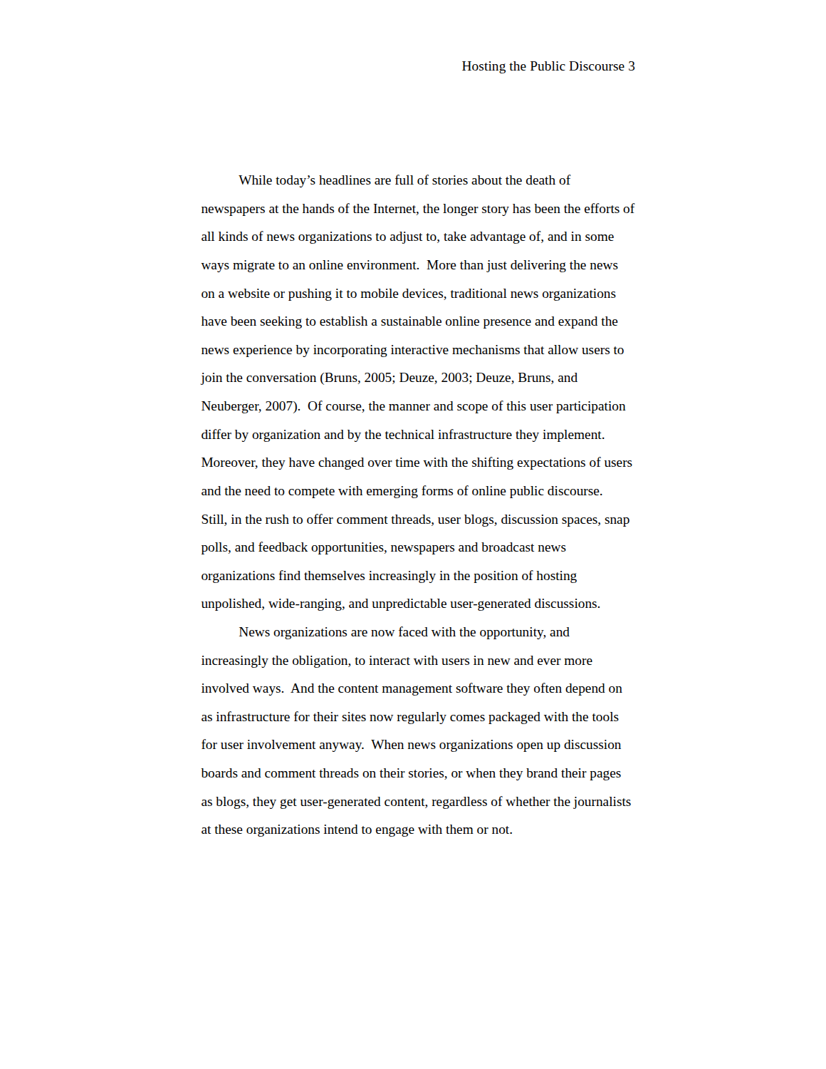Hosting the Public Discourse 3
While today’s headlines are full of stories about the death of newspapers at the hands of the Internet, the longer story has been the efforts of all kinds of news organizations to adjust to, take advantage of, and in some ways migrate to an online environment. More than just delivering the news on a website or pushing it to mobile devices, traditional news organizations have been seeking to establish a sustainable online presence and expand the news experience by incorporating interactive mechanisms that allow users to join the conversation (Bruns, 2005; Deuze, 2003; Deuze, Bruns, and Neuberger, 2007). Of course, the manner and scope of this user participation differ by organization and by the technical infrastructure they implement. Moreover, they have changed over time with the shifting expectations of users and the need to compete with emerging forms of online public discourse. Still, in the rush to offer comment threads, user blogs, discussion spaces, snap polls, and feedback opportunities, newspapers and broadcast news organizations find themselves increasingly in the position of hosting unpolished, wide-ranging, and unpredictable user-generated discussions.
News organizations are now faced with the opportunity, and increasingly the obligation, to interact with users in new and ever more involved ways. And the content management software they often depend on as infrastructure for their sites now regularly comes packaged with the tools for user involvement anyway. When news organizations open up discussion boards and comment threads on their stories, or when they brand their pages as blogs, they get user-generated content, regardless of whether the journalists at these organizations intend to engage with them or not.